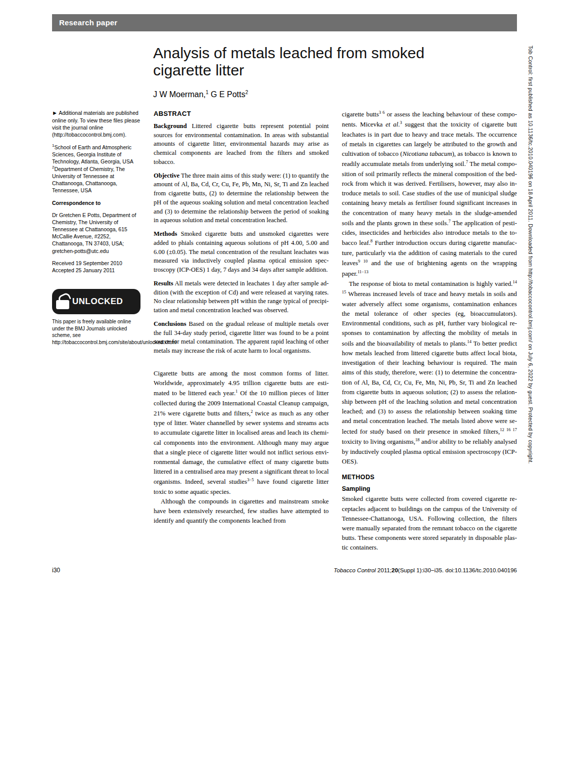Tob Control: first published as 10.1136/tc.2010.040196 on 18 April 2011. Downloaded from http://tobaccocontrol.bmj.com/ on July 6, 2022 by guest. Protected by copyright.
Research paper
Analysis of metals leached from smoked
cigarette litter
J W Moerman,1 G E Potts2
► Additional materials are published online only. To view these files please visit the journal online (http://tobaccocontrol.bmj.com).
1School of Earth and Atmospheric Sciences, Georgia Institute of Technology, Atlanta, Georgia, USA
2Department of Chemistry, The University of Tennessee at Chattanooga, Chattanooga, Tennessee, USA
Correspondence to
Dr Gretchen E Potts, Department of Chemistry, The University of Tennessee at Chattanooga, 615 McCallie Avenue, #2252, Chattanooga, TN 37403, USA; gretchen-potts@utc.edu
Received 19 September 2010
Accepted 25 January 2011
UNLOCKED
This paper is freely available online under the BMJ Journals unlocked scheme, see http://tobaccocontrol.bmj.com/site/about/unlocked.xhtml
ABSTRACT
Background Littered cigarette butts represent potential point sources for environmental contamination. In areas with substantial amounts of cigarette litter, environmental hazards may arise as chemical components are leached from the filters and smoked tobacco.
Objective The three main aims of this study were: (1) to quantify the amount of Al, Ba, Cd, Cr, Cu, Fe, Pb, Mn, Ni, Sr, Ti and Zn leached from cigarette butts, (2) to determine the relationship between the pH of the aqueous soaking solution and metal concentration leached and (3) to determine the relationship between the period of soaking in aqueous solution and metal concentration leached.
Methods Smoked cigarette butts and unsmoked cigarettes were added to phials containing aqueous solutions of pH 4.00, 5.00 and 6.00 (±0.05). The metal concentration of the resultant leachates was measured via inductively coupled plasma optical emission spectroscopy (ICP-OES) 1 day, 7 days and 34 days after sample addition.
Results All metals were detected in leachates 1 day after sample addition (with the exception of Cd) and were released at varying rates. No clear relationship between pH within the range typical of precipitation and metal concentration leached was observed.
Conclusions Based on the gradual release of multiple metals over the full 34-day study period, cigarette litter was found to be a point source for metal contamination. The apparent rapid leaching of other metals may increase the risk of acute harm to local organisms.
Cigarette butts are among the most common forms of litter. Worldwide, approximately 4.95 trillion cigarette butts are estimated to be littered each year.1 Of the 10 million pieces of litter collected during the 2009 International Coastal Cleanup campaign, 21% were cigarette butts and filters,2 twice as much as any other type of litter. Water channelled by sewer systems and streams acts to accumulate cigarette litter in localised areas and leach its chemical components into the environment. Although many may argue that a single piece of cigarette litter would not inflict serious environmental damage, the cumulative effect of many cigarette butts littered in a centralised area may present a significant threat to local organisms. Indeed, several studies3−5 have found cigarette litter toxic to some aquatic species.
Although the compounds in cigarettes and mainstream smoke have been extensively researched, few studies have attempted to identify and quantify the components leached from
cigarette butts3 6 or assess the leaching behaviour of these components. Micevka et al.3 suggest that the toxicity of cigarette butt leachates is in part due to heavy and trace metals. The occurrence of metals in cigarettes can largely be attributed to the growth and cultivation of tobacco (Nicotiana tabacum), as tobacco is known to readily accumulate metals from underlying soil.7 The metal composition of soil primarily reflects the mineral composition of the bedrock from which it was derived. Fertilisers, however, may also introduce metals to soil. Case studies of the use of municipal sludge containing heavy metals as fertiliser found significant increases in the concentration of many heavy metals in the sludge-amended soils and the plants grown in these soils.7 The application of pesticides, insecticides and herbicides also introduce metals to the tobacco leaf.8 Further introduction occurs during cigarette manufacture, particularly via the addition of casing materials to the cured leaves9 10 and the use of brightening agents on the wrapping paper.11−13
The response of biota to metal contamination is highly varied.14 15 Whereas increased levels of trace and heavy metals in soils and water adversely affect some organisms, contamination enhances the metal tolerance of other species (eg, bioaccumulators). Environmental conditions, such as pH, further vary biological responses to contamination by affecting the mobility of metals in soils and the bioavailability of metals to plants.14 To better predict how metals leached from littered cigarette butts affect local biota, investigation of their leaching behaviour is required. The main aims of this study, therefore, were: (1) to determine the concentration of Al, Ba, Cd, Cr, Cu, Fe, Mn, Ni, Pb, Sr, Ti and Zn leached from cigarette butts in aqueous solution; (2) to assess the relationship between pH of the leaching solution and metal concentration leached; and (3) to assess the relationship between soaking time and metal concentration leached. The metals listed above were selected for study based on their presence in smoked filters,12 16 17 toxicity to living organisms,18 and/or ability to be reliably analysed by inductively coupled plasma optical emission spectroscopy (ICP-OES).
METHODS
Sampling
Smoked cigarette butts were collected from covered cigarette receptacles adjacent to buildings on the campus of the University of Tennessee-Chattanooga, USA. Following collection, the filters were manually separated from the remnant tobacco on the cigarette butts. These components were stored separately in disposable plastic containers.
i30
Tobacco Control 2011;20(Suppl 1):i30−i35. doi:10.1136/tc.2010.040196